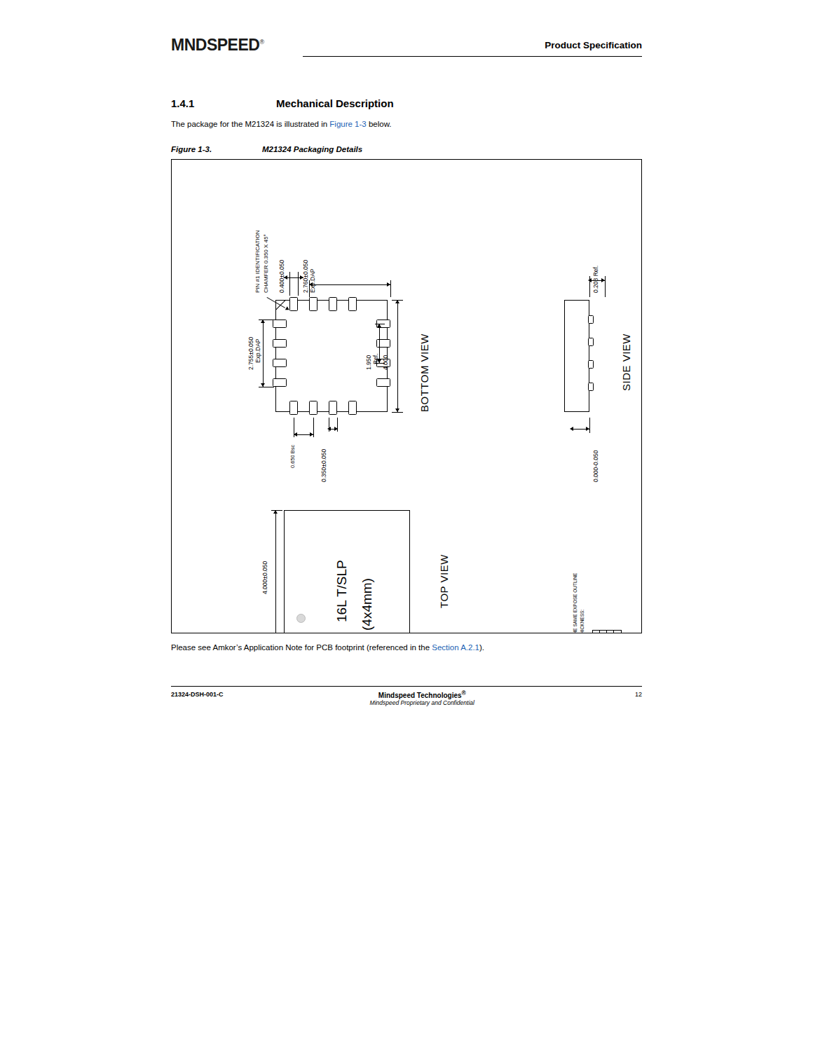MNDSPEED®
Product Specification
1.4.1 Mechanical Description
The package for the M21324 is illustrated in Figure 1-3 below.
Figure 1-3. M21324 Packaging Details
BOTTOM VIEW
PIN #1 IDENTIFICATION
CHAMFER 0.350 X 45°
0.400±0.050
2.760±0.050
Exp.DAP
2.755±0.050
Exp.DAP
1.950
Ref.
4.000
0.650 Bsc
0.350±0.050
SIDE VIEW
0.203 Ref.
0.000-0.050
16L T/SLP
(4x4mm)
TOP VIEW
4.000±0.050
4.000±0.050
PIN 1 DOT
BY MARKING
NOTE:
1) TSLP AND SLP SHARE THE SAME EXPOSE OUTLINE
BUT WITH DIFFERENT THICKNESS:
| A | | TSLP | SLP |
| MAX. | 0.800 | 0.900 |
| NOM. | 0.750 | 0.850 |
| MIN. | 0.700 | 0.800 |
Please see Amkor’s Application Note for PCB footprint (referenced in the Section A.2.1).
21324-DSH-001-C
Mindspeed Technologies®
Mindspeed Proprietary and Confidential
12